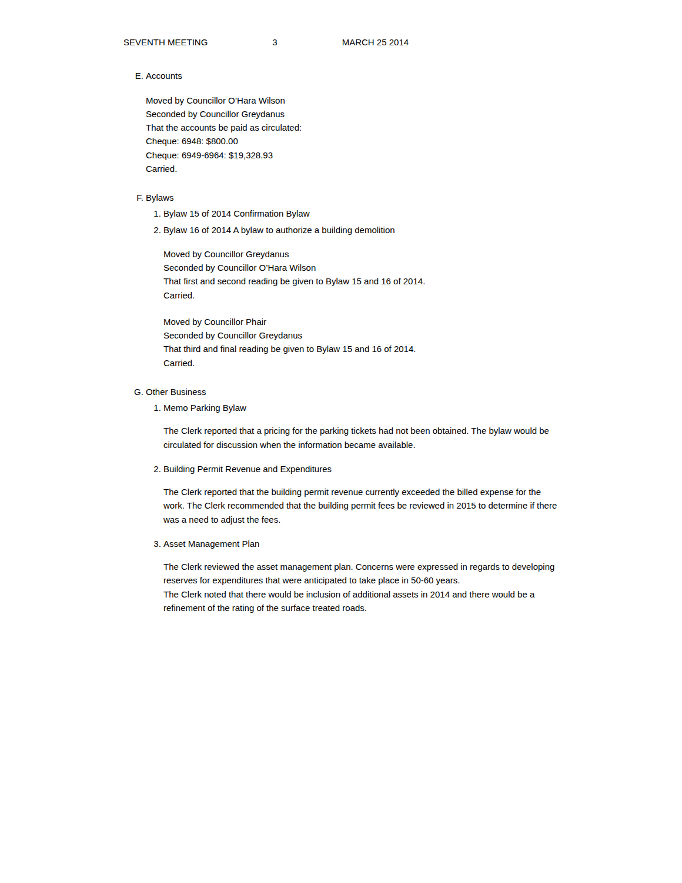SEVENTH MEETING 3 MARCH 25 2014
Accounts
Moved by Councillor O’Hara Wilson
Seconded by Councillor Greydanus
That the accounts be paid as circulated:
Cheque: 6948: $800.00
Cheque: 6949-6964: $19,328.93
Carried.
Bylaws
Bylaw 15 of 2014 Confirmation Bylaw
Bylaw 16 of 2014 A bylaw to authorize a building demolition
Moved by Councillor Greydanus
Seconded by Councillor O’Hara Wilson
That first and second reading be given to Bylaw 15 and 16 of 2014.
Carried.
Moved by Councillor Phair
Seconded by Councillor Greydanus
That third and final reading be given to Bylaw 15 and 16 of 2014.
Carried.
Other Business
Memo Parking Bylaw
The Clerk reported that a pricing for the parking tickets had not been obtained. The bylaw would be circulated for discussion when the information became available.
Building Permit Revenue and Expenditures
The Clerk reported that the building permit revenue currently exceeded the billed expense for the work. The Clerk recommended that the building permit fees be reviewed in 2015 to determine if there was a need to adjust the fees.
Asset Management Plan
The Clerk reviewed the asset management plan. Concerns were expressed in regards to developing reserves for expenditures that were anticipated to take place in 50-60 years.
The Clerk noted that there would be inclusion of additional assets in 2014 and there would be a refinement of the rating of the surface treated roads.